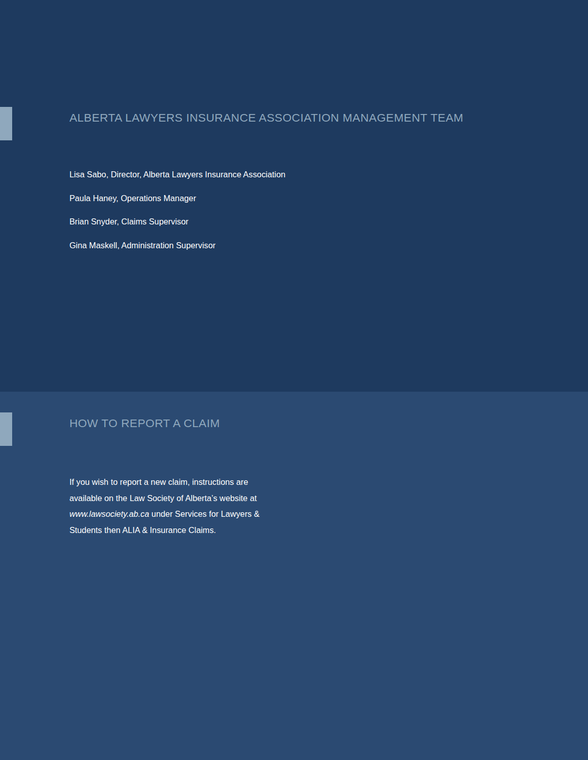ALBERTA LAWYERS INSURANCE ASSOCIATION MANAGEMENT TEAM
Lisa Sabo, Director, Alberta Lawyers Insurance Association
Paula Haney, Operations Manager
Brian Snyder, Claims Supervisor
Gina Maskell, Administration Supervisor
HOW TO REPORT A CLAIM
If you wish to report a new claim, instructions are available on the Law Society of Alberta’s website at www.lawsociety.ab.ca under Services for Lawyers & Students then ALIA & Insurance Claims.